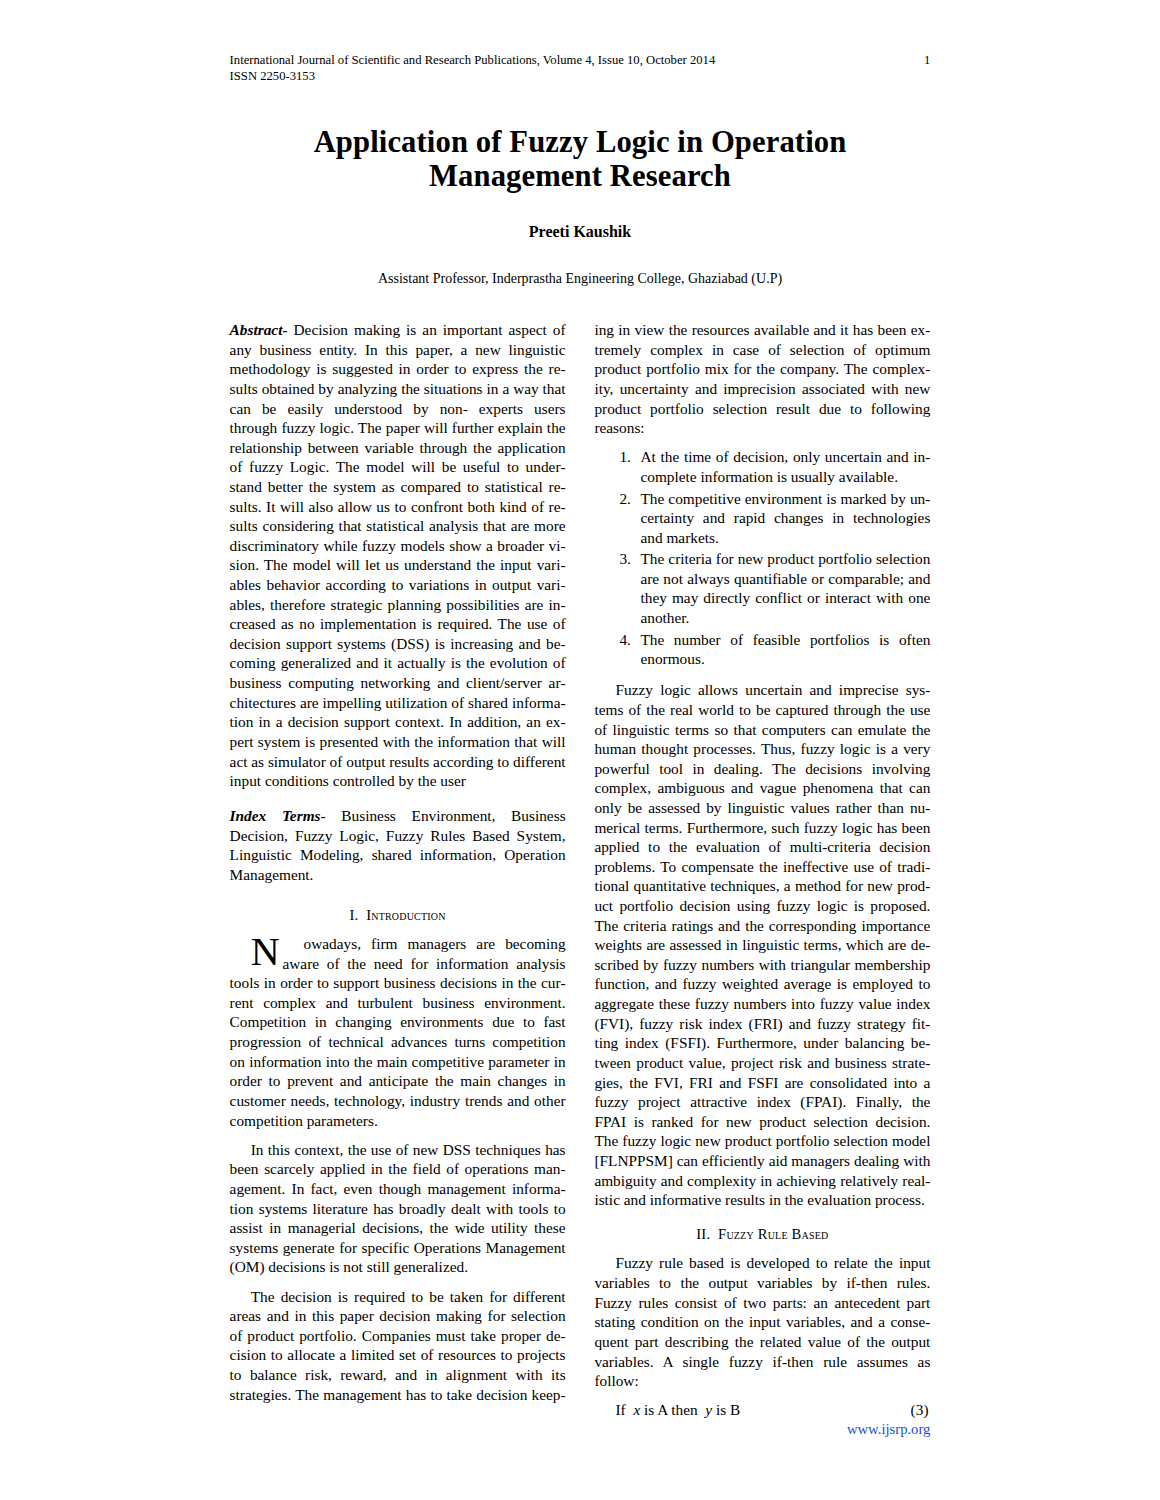International Journal of Scientific and Research Publications, Volume 4, Issue 10, October 2014
ISSN 2250-3153 1
Application of Fuzzy Logic in Operation Management Research
Preeti Kaushik
Assistant Professor, Inderprastha Engineering College, Ghaziabad (U.P)
Abstract- Decision making is an important aspect of any business entity. In this paper, a new linguistic methodology is suggested in order to express the results obtained by analyzing the situations in a way that can be easily understood by non- experts users through fuzzy logic. The paper will further explain the relationship between variable through the application of fuzzy Logic. The model will be useful to understand better the system as compared to statistical results. It will also allow us to confront both kind of results considering that statistical analysis that are more discriminatory while fuzzy models show a broader vision. The model will let us understand the input variables behavior according to variations in output variables, therefore strategic planning possibilities are increased as no implementation is required. The use of decision support systems (DSS) is increasing and becoming generalized and it actually is the evolution of business computing networking and client/server architectures are impelling utilization of shared information in a decision support context. In addition, an expert system is presented with the information that will act as simulator of output results according to different input conditions controlled by the user
Index Terms- Business Environment, Business Decision, Fuzzy Logic, Fuzzy Rules Based System, Linguistic Modeling, shared information, Operation Management.
I. Introduction
Nowadays, firm managers are becoming aware of the need for information analysis tools in order to support business decisions in the current complex and turbulent business environment. Competition in changing environments due to fast progression of technical advances turns competition on information into the main competitive parameter in order to prevent and anticipate the main changes in customer needs, technology, industry trends and other competition parameters.
In this context, the use of new DSS techniques has been scarcely applied in the field of operations management. In fact, even though management information systems literature has broadly dealt with tools to assist in managerial decisions, the wide utility these systems generate for specific Operations Management (OM) decisions is not still generalized.
The decision is required to be taken for different areas and in this paper decision making for selection of product portfolio. Companies must take proper decision to allocate a limited set of resources to projects to balance risk, reward, and in alignment with its strategies. The management has to take decision keeping in view the resources available and it has been extremely complex in case of selection of optimum product portfolio mix for the company. The complexity, uncertainty and imprecision associated with new product portfolio selection result due to following reasons:
At the time of decision, only uncertain and incomplete information is usually available.
The competitive environment is marked by uncertainty and rapid changes in technologies and markets.
The criteria for new product portfolio selection are not always quantifiable or comparable; and they may directly conflict or interact with one another.
The number of feasible portfolios is often enormous.
Fuzzy logic allows uncertain and imprecise systems of the real world to be captured through the use of linguistic terms so that computers can emulate the human thought processes. Thus, fuzzy logic is a very powerful tool in dealing. The decisions involving complex, ambiguous and vague phenomena that can only be assessed by linguistic values rather than numerical terms. Furthermore, such fuzzy logic has been applied to the evaluation of multi-criteria decision problems. To compensate the ineffective use of traditional quantitative techniques, a method for new product portfolio decision using fuzzy logic is proposed. The criteria ratings and the corresponding importance weights are assessed in linguistic terms, which are described by fuzzy numbers with triangular membership function, and fuzzy weighted average is employed to aggregate these fuzzy numbers into fuzzy value index (FVI), fuzzy risk index (FRI) and fuzzy strategy fitting index (FSFI). Furthermore, under balancing between product value, project risk and business strategies, the FVI, FRI and FSFI are consolidated into a fuzzy project attractive index (FPAI). Finally, the FPAI is ranked for new product selection decision. The fuzzy logic new product portfolio selection model [FLNPPSM] can efficiently aid managers dealing with ambiguity and complexity in achieving relatively realistic and informative results in the evaluation process.
II. Fuzzy Rule Based
Fuzzy rule based is developed to relate the input variables to the output variables by if-then rules. Fuzzy rules consist of two parts: an antecedent part stating condition on the input variables, and a consequent part describing the related value of the output variables. A single fuzzy if-then rule assumes as follow:
If x is A then y is B(3)
www.ijsrp.org